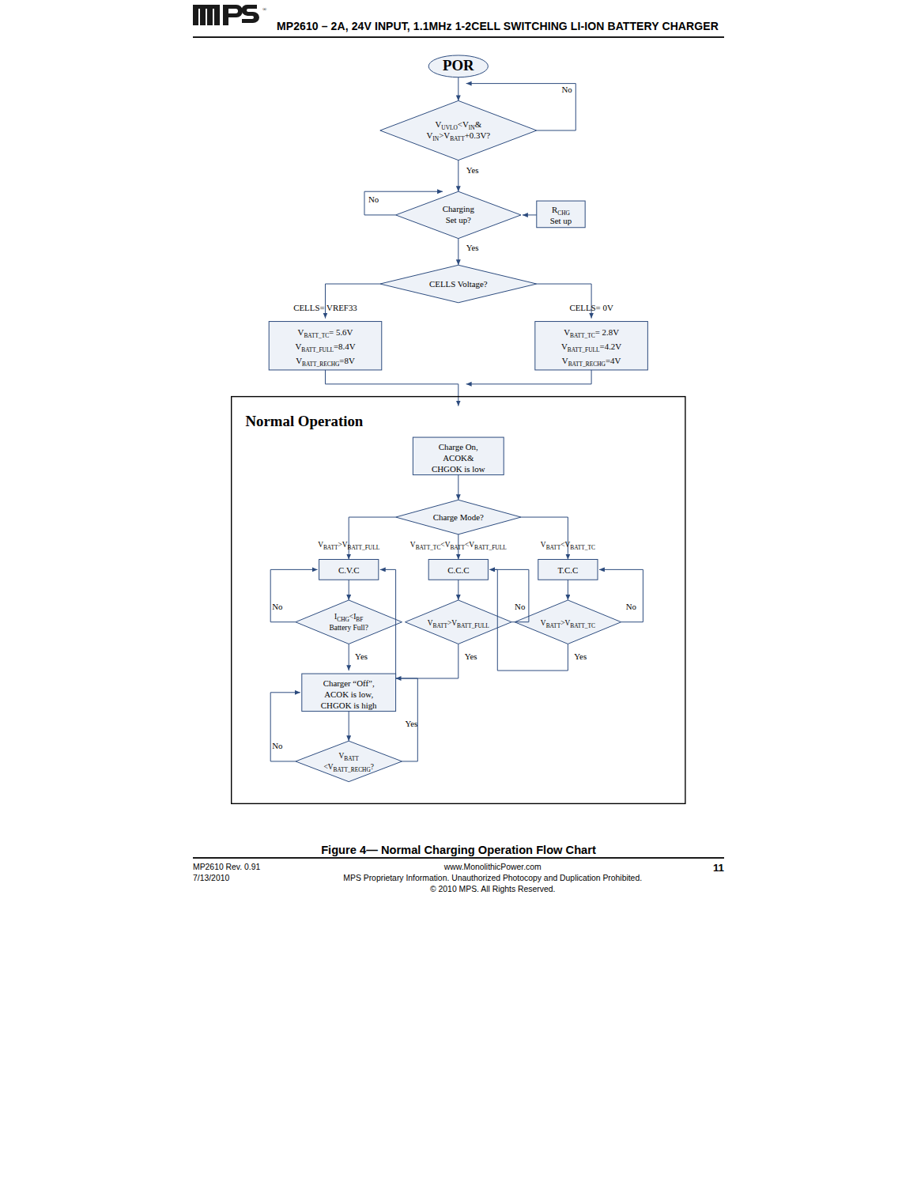®
MP2610 – 2A, 24V INPUT, 1.1MHz 1-2CELL SWITCHING LI-ION BATTERY CHARGER
POR VUVLO<VIN& VIN>VBATT+0.3V? No Yes Charging Set up? RCHG Set up No Yes CELLS Voltage? CELLS= VREF33 CELLS= 0V VBATT_TC= 5.6V VBATT_FULL=8.4V VBATT_RECHG=8V VBATT_TC= 2.8V VBATT_FULL=4.2V VBATT_RECHG=4V Normal Operation Charge On, ACOK& CHGOK is low Charge Mode? VBATT>VBATT_FULL VBATT_TC<VBATT<VBATT_FULL VBATT<VBATT_TC C.V.C C.C.C T.C.C ICHG<IBF Battery Full? VBATT>VBATT_FULL VBATT>VBATT_TC No No No Yes Yes Yes Charger “Off”, ACOK is low, CHGOK is high VBATT <VBATT_RECHG? No Yes
Figure 4— Normal Charging Operation Flow Chart
MP2610 Rev. 0.91
7/13/2010
www.MonolithicPower.com
MPS Proprietary Information. Unauthorized Photocopy and Duplication Prohibited.
© 2010 MPS. All Rights Reserved.
11